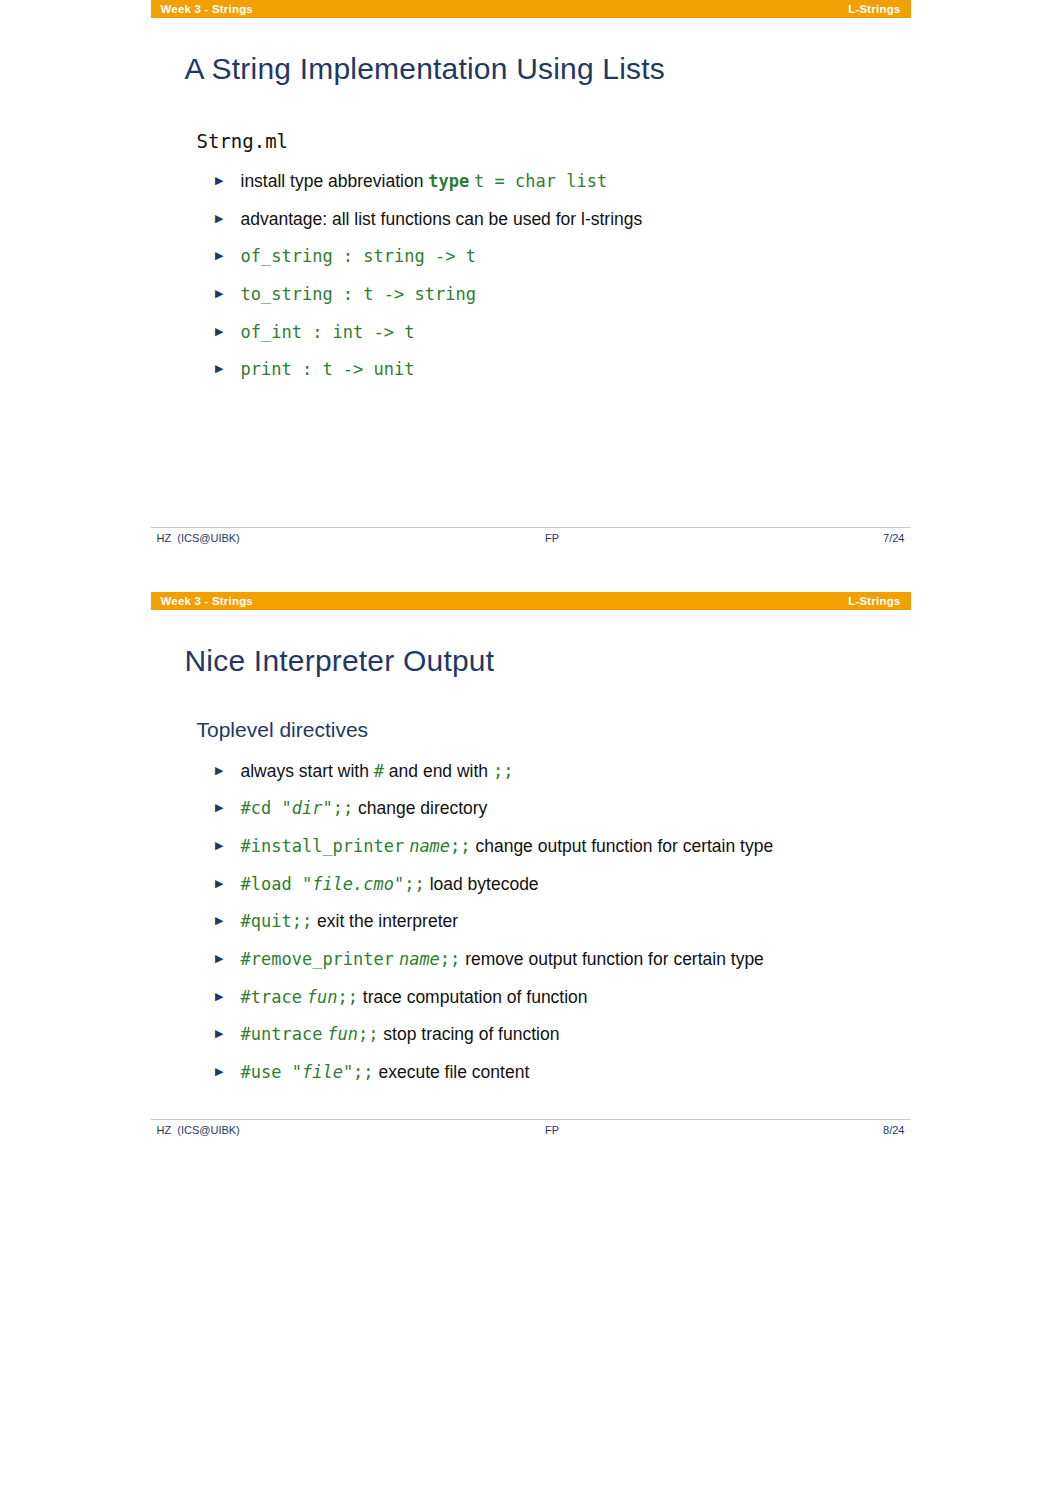Week 3 - Strings L-Strings
A String Implementation Using Lists
Strng.ml
install type abbreviation type t = char list
advantage: all list functions can be used for l-strings
of_string : string -> t
to_string : t -> string
of_int : int -> t
print : t -> unit
HZ (ICS@UIBK) FP 7/24
Week 3 - Strings L-Strings
Nice Interpreter Output
Toplevel directives
always start with # and end with ;;
#cd "dir";; change directory
#install_printer name;; change output function for certain type
#load "file.cmo";; load bytecode
#quit;; exit the interpreter
#remove_printer name;; remove output function for certain type
#trace fun;; trace computation of function
#untrace fun;; stop tracing of function
#use "file";; execute file content
HZ (ICS@UIBK) FP 8/24